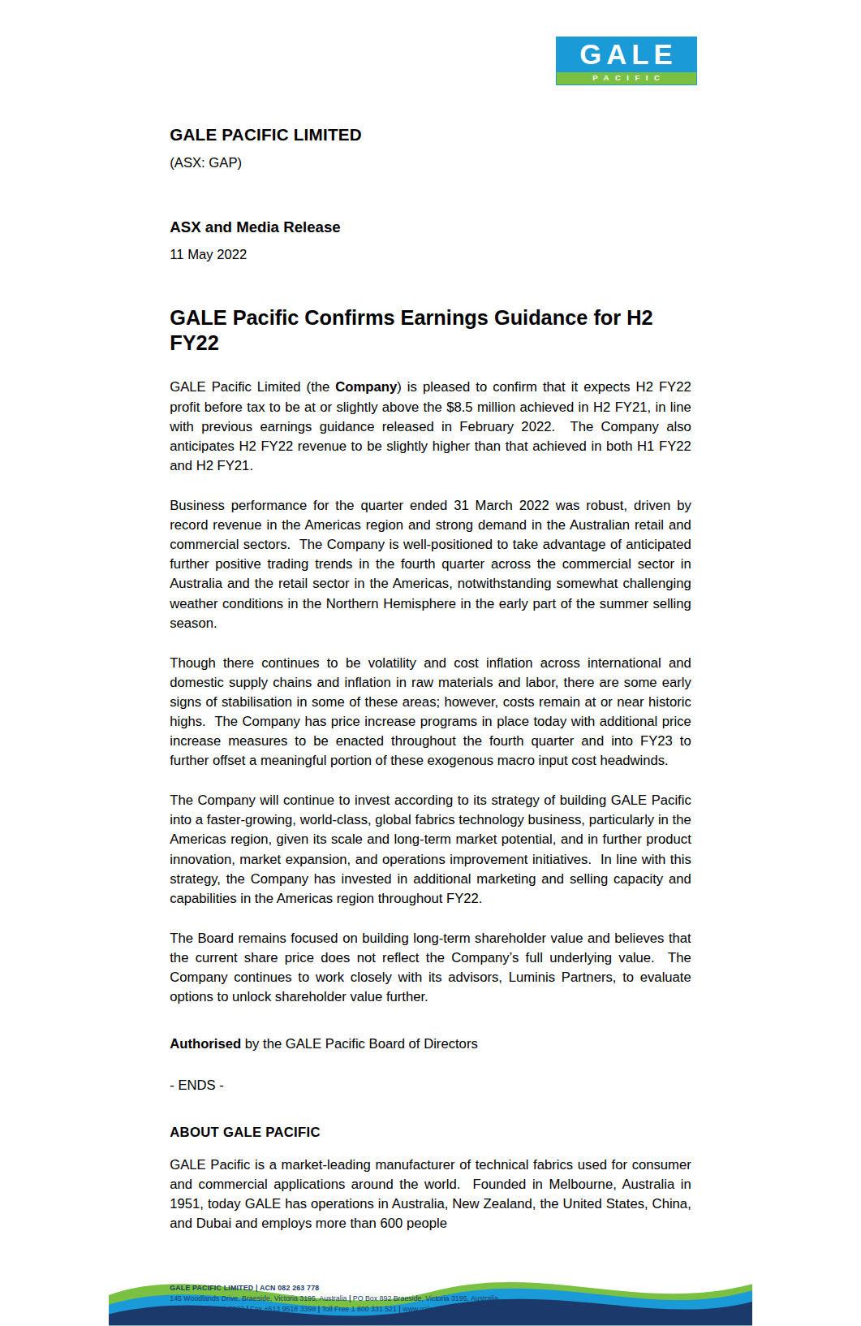GALE
PACIFIC
GALE PACIFIC LIMITED
(ASX: GAP)
ASX and Media Release
11 May 2022
GALE Pacific Confirms Earnings Guidance for H2 FY22
GALE Pacific Limited (the Company) is pleased to confirm that it expects H2 FY22 profit before tax to be at or slightly above the $8.5 million achieved in H2 FY21, in line with previous earnings guidance released in February 2022. The Company also anticipates H2 FY22 revenue to be slightly higher than that achieved in both H1 FY22 and H2 FY21.
Business performance for the quarter ended 31 March 2022 was robust, driven by record revenue in the Americas region and strong demand in the Australian retail and commercial sectors. The Company is well-positioned to take advantage of anticipated further positive trading trends in the fourth quarter across the commercial sector in Australia and the retail sector in the Americas, notwithstanding somewhat challenging weather conditions in the Northern Hemisphere in the early part of the summer selling season.
Though there continues to be volatility and cost inflation across international and domestic supply chains and inflation in raw materials and labor, there are some early signs of stabilisation in some of these areas; however, costs remain at or near historic highs. The Company has price increase programs in place today with additional price increase measures to be enacted throughout the fourth quarter and into FY23 to further offset a meaningful portion of these exogenous macro input cost headwinds.
The Company will continue to invest according to its strategy of building GALE Pacific into a faster-growing, world-class, global fabrics technology business, particularly in the Americas region, given its scale and long-term market potential, and in further product innovation, market expansion, and operations improvement initiatives. In line with this strategy, the Company has invested in additional marketing and selling capacity and capabilities in the Americas region throughout FY22.
The Board remains focused on building long-term shareholder value and believes that the current share price does not reflect the Company’s full underlying value. The Company continues to work closely with its advisors, Luminis Partners, to evaluate options to unlock shareholder value further.
Authorised by the GALE Pacific Board of Directors
- ENDS -
ABOUT GALE PACIFIC
GALE Pacific is a market-leading manufacturer of technical fabrics used for consumer and commercial applications around the world. Founded in Melbourne, Australia in 1951, today GALE has operations in Australia, New Zealand, the United States, China, and Dubai and employs more than 600 people
GALE PACIFIC LIMITED | ACN 082 263 778
145 Woodlands Drive, Braeside, Victoria 3195, Australia | PO Box 892 Braeside, Victoria 3195, Australia
Phone +613 9518 3333 | Fax +613 9518 3398 | Toll Free 1 800 331 521 | www.galepacific.com